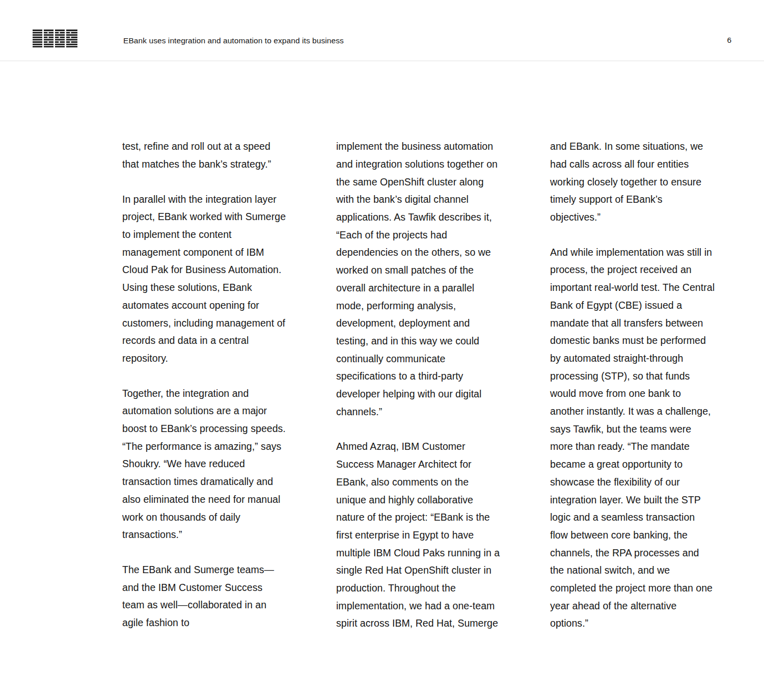EBank uses integration and automation to expand its business
6
test, refine and roll out at a speed that matches the bank’s strategy.”
In parallel with the integration layer project, EBank worked with Sumerge to implement the content management component of IBM Cloud Pak for Business Automation. Using these solutions, EBank automates account opening for customers, including management of records and data in a central repository.
Together, the integration and automation solutions are a major boost to EBank’s processing speeds. “The performance is amazing,” says Shoukry. “We have reduced transaction times dramatically and also eliminated the need for manual work on thousands of daily transactions.”
The EBank and Sumerge teams—and the IBM Customer Success team as well—collaborated in an agile fashion to
implement the business automation and integration solutions together on the same OpenShift cluster along with the bank’s digital channel applications. As Tawfik describes it, “Each of the projects had dependencies on the others, so we worked on small patches of the overall architecture in a parallel mode, performing analysis, development, deployment and testing, and in this way we could continually communicate specifications to a third-party developer helping with our digital channels.”
Ahmed Azraq, IBM Customer Success Manager Architect for EBank, also comments on the unique and highly collaborative nature of the project: “EBank is the first enterprise in Egypt to have multiple IBM Cloud Paks running in a single Red Hat OpenShift cluster in production. Throughout the implementation, we had a one-team spirit across IBM, Red Hat, Sumerge
and EBank. In some situations, we had calls across all four entities working closely together to ensure timely support of EBank’s objectives.”
And while implementation was still in process, the project received an important real-world test. The Central Bank of Egypt (CBE) issued a mandate that all transfers between domestic banks must be performed by automated straight-through processing (STP), so that funds would move from one bank to another instantly. It was a challenge, says Tawfik, but the teams were more than ready. “The mandate became a great opportunity to showcase the flexibility of our integration layer. We built the STP logic and a seamless transaction flow between core banking, the channels, the RPA processes and the national switch, and we completed the project more than one year ahead of the alternative options.”